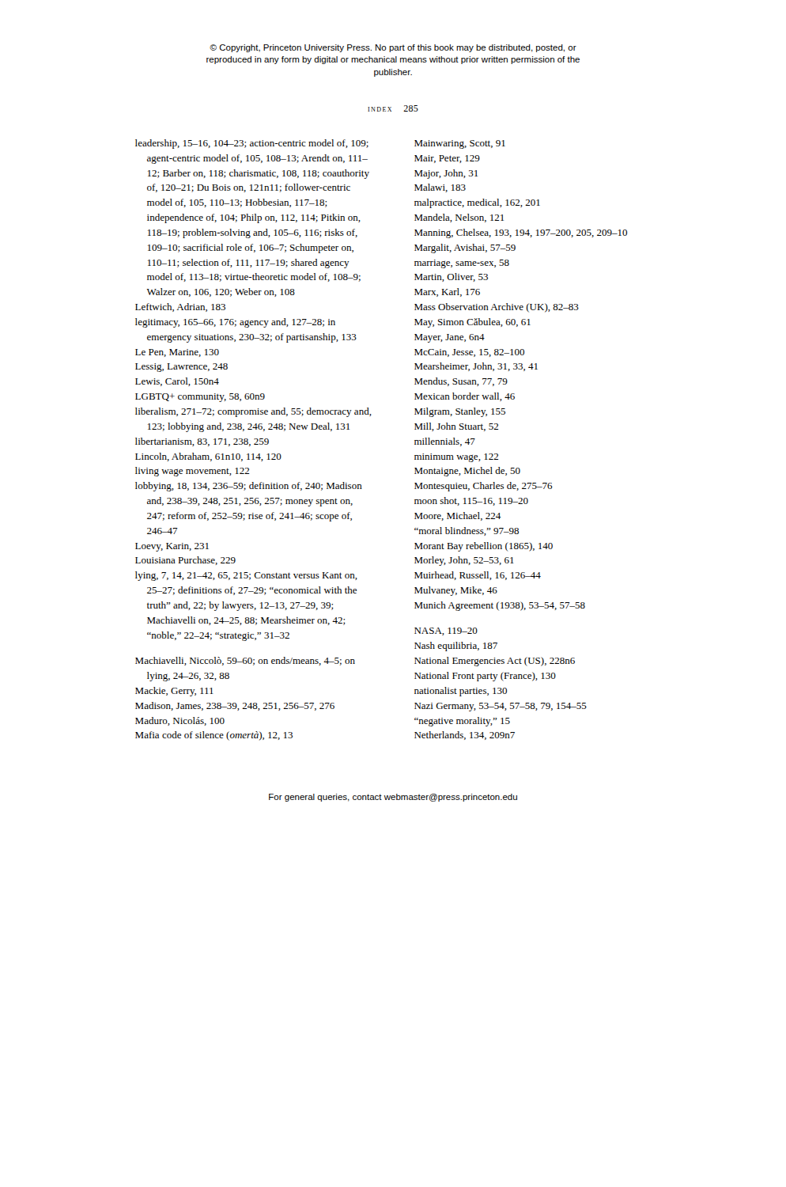© Copyright, Princeton University Press. No part of this book may be distributed, posted, or reproduced in any form by digital or mechanical means without prior written permission of the publisher.
index 285
leadership, 15–16, 104–23; action-centric model of, 109; agent-centric model of, 105, 108–13; Arendt on, 111–12; Barber on, 118; charismatic, 108, 118; coauthority of, 120–21; Du Bois on, 121n11; follower-centric model of, 105, 110–13; Hobbesian, 117–18; independence of, 104; Philp on, 112, 114; Pitkin on, 118–19; problem-solving and, 105–6, 116; risks of, 109–10; sacrificial role of, 106–7; Schumpeter on, 110–11; selection of, 111, 117–19; shared agency model of, 113–18; virtue-theoretic model of, 108–9; Walzer on, 106, 120; Weber on, 108
Leftwich, Adrian, 183
legitimacy, 165–66, 176; agency and, 127–28; in emergency situations, 230–32; of partisanship, 133
Le Pen, Marine, 130
Lessig, Lawrence, 248
Lewis, Carol, 150n4
LGBTQ+ community, 58, 60n9
liberalism, 271–72; compromise and, 55; democracy and, 123; lobbying and, 238, 246, 248; New Deal, 131
libertarianism, 83, 171, 238, 259
Lincoln, Abraham, 61n10, 114, 120
living wage movement, 122
lobbying, 18, 134, 236–59; definition of, 240; Madison and, 238–39, 248, 251, 256, 257; money spent on, 247; reform of, 252–59; rise of, 241–46; scope of, 246–47
Loevy, Karin, 231
Louisiana Purchase, 229
lying, 7, 14, 21–42, 65, 215; Constant versus Kant on, 25–27; definitions of, 27–29; “economical with the truth” and, 22; by lawyers, 12–13, 27–29, 39; Machiavelli on, 24–25, 88; Mearsheimer on, 42; “noble,” 22–24; “strategic,” 31–32
Machiavelli, Niccolò, 59–60; on ends/means, 4–5; on lying, 24–26, 32, 88
Mackie, Gerry, 111
Madison, James, 238–39, 248, 251, 256–57, 276
Maduro, Nicolás, 100
Mafia code of silence (omertà), 12, 13
Mainwaring, Scott, 91
Mair, Peter, 129
Major, John, 31
Malawi, 183
malpractice, medical, 162, 201
Mandela, Nelson, 121
Manning, Chelsea, 193, 194, 197–200, 205, 209–10
Margalit, Avishai, 57–59
marriage, same-sex, 58
Martin, Oliver, 53
Marx, Karl, 176
Mass Observation Archive (UK), 82–83
May, Simon Căbulea, 60, 61
Mayer, Jane, 6n4
McCain, Jesse, 15, 82–100
Mearsheimer, John, 31, 33, 41
Mendus, Susan, 77, 79
Mexican border wall, 46
Milgram, Stanley, 155
Mill, John Stuart, 52
millennials, 47
minimum wage, 122
Montaigne, Michel de, 50
Montesquieu, Charles de, 275–76
moon shot, 115–16, 119–20
Moore, Michael, 224
“moral blindness,” 97–98
Morant Bay rebellion (1865), 140
Morley, John, 52–53, 61
Muirhead, Russell, 16, 126–44
Mulvaney, Mike, 46
Munich Agreement (1938), 53–54, 57–58
NASA, 119–20
Nash equilibria, 187
National Emergencies Act (US), 228n6
National Front party (France), 130
nationalist parties, 130
Nazi Germany, 53–54, 57–58, 79, 154–55
“negative morality,” 15
Netherlands, 134, 209n7
For general queries, contact webmaster@press.princeton.edu